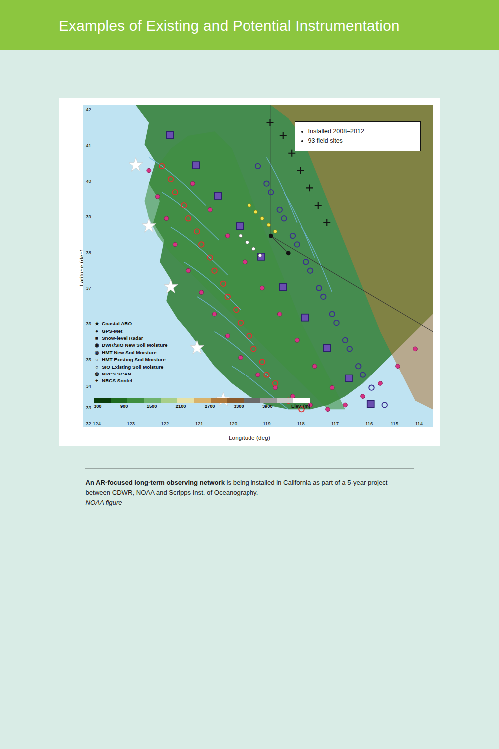Examples of Existing and Potential Instrumentation
Latitude (deg)
42 41 40 39 38 37 36 35 34 33 32 -124 -123 -122 -121 -120 -119 -118 -117 -116 -115 -114
Installed 2008–2012
93 field sites
| ★ | Coastal ARO |
| ● | GPS-Met |
| ■ | Snow-level Radar |
| ◉ | DWR/SIO New Soil Moisture |
| ◎ | HMT New Soil Moisture |
| ○ | HMT Existing Soil Moisture |
| ○ | SIO Existing Soil Moisture |
| ◍ | NRCS SCAN |
| + | NRCS Snotel |
30090015002100270033003900 Elev. (m)
Longitude (deg)
An AR-focused long-term observing network is being installed in California as part of a 5-year project between CDWR, NOAA and Scripps Inst. of Oceanography.
NOAA figure